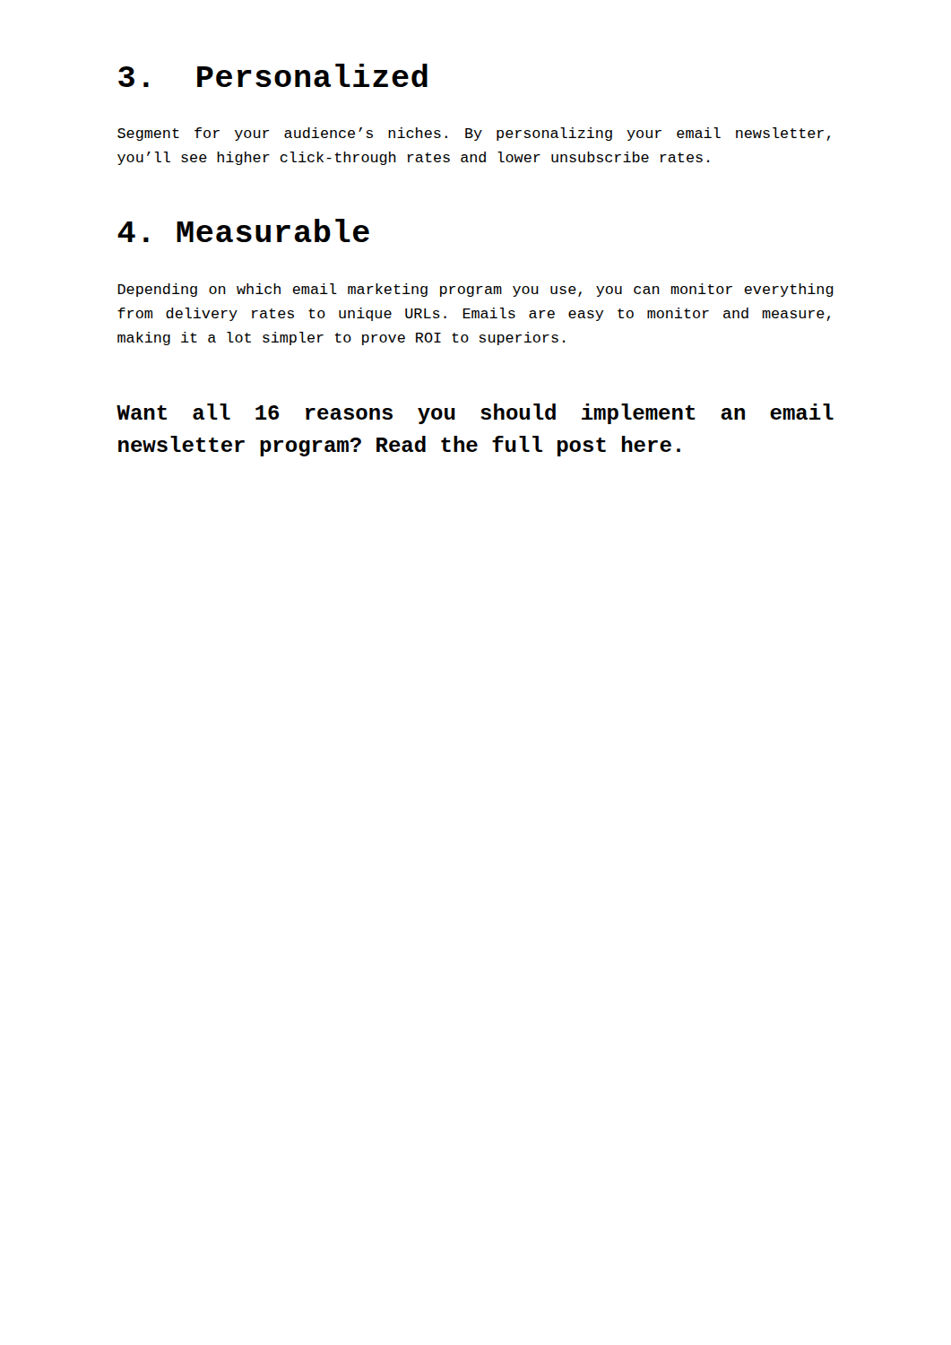3. Personalized
Segment for your audience’s niches. By personalizing your email newsletter, you’ll see higher click-through rates and lower unsubscribe rates.
4. Measurable
Depending on which email marketing program you use, you can monitor everything from delivery rates to unique URLs. Emails are easy to monitor and measure, making it a lot simpler to prove ROI to superiors.
Want all 16 reasons you should implement an email newsletter program? Read the full post here.